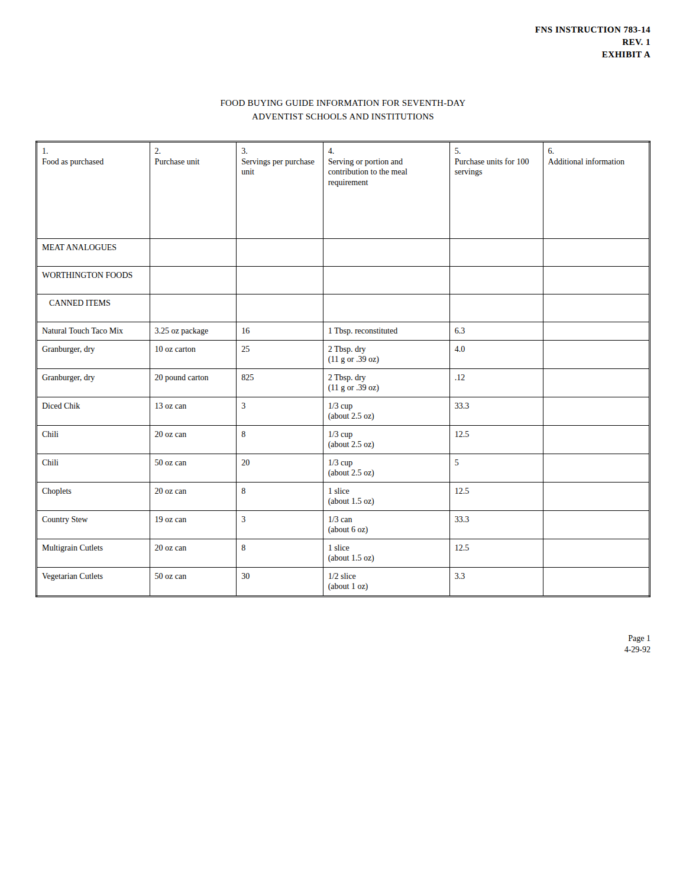FNS INSTRUCTION 783-14
REV. 1
EXHIBIT A
FOOD BUYING GUIDE INFORMATION FOR SEVENTH-DAY
ADVENTIST SCHOOLS AND INSTITUTIONS
| 1. Food as purchased | 2. Purchase unit | 3. Servings per purchase unit | 4. Serving or portion and contribution to the meal requirement | 5. Purchase units for 100 servings | 6. Additional information |
| --- | --- | --- | --- | --- | --- |
| MEAT ANALOGUES | | | | | |
| WORTHINGTON FOODS | | | | | |
| CANNED ITEMS | | | | | |
| Natural Touch Taco Mix | 3.25 oz package | 16 | 1 Tbsp. reconstituted | 6.3 | |
| Granburger, dry | 10 oz carton | 25 | 2 Tbsp. dry (11 g or .39 oz) | 4.0 | |
| Granburger, dry | 20 pound carton | 825 | 2 Tbsp. dry (11 g or .39 oz) | .12 | |
| Diced Chik | 13 oz can | 3 | 1/3 cup (about 2.5 oz) | 33.3 | |
| Chili | 20 oz can | 8 | 1/3 cup (about 2.5 oz) | 12.5 | |
| Chili | 50 oz can | 20 | 1/3 cup (about 2.5 oz) | 5 | |
| Choplets | 20 oz can | 8 | 1 slice (about 1.5 oz) | 12.5 | |
| Country Stew | 19 oz can | 3 | 1/3 can (about 6 oz) | 33.3 | |
| Multigrain Cutlets | 20 oz can | 8 | 1 slice (about 1.5 oz) | 12.5 | |
| Vegetarian Cutlets | 50 oz can | 30 | 1/2 slice (about 1 oz) | 3.3 | |
Page 1
4-29-92